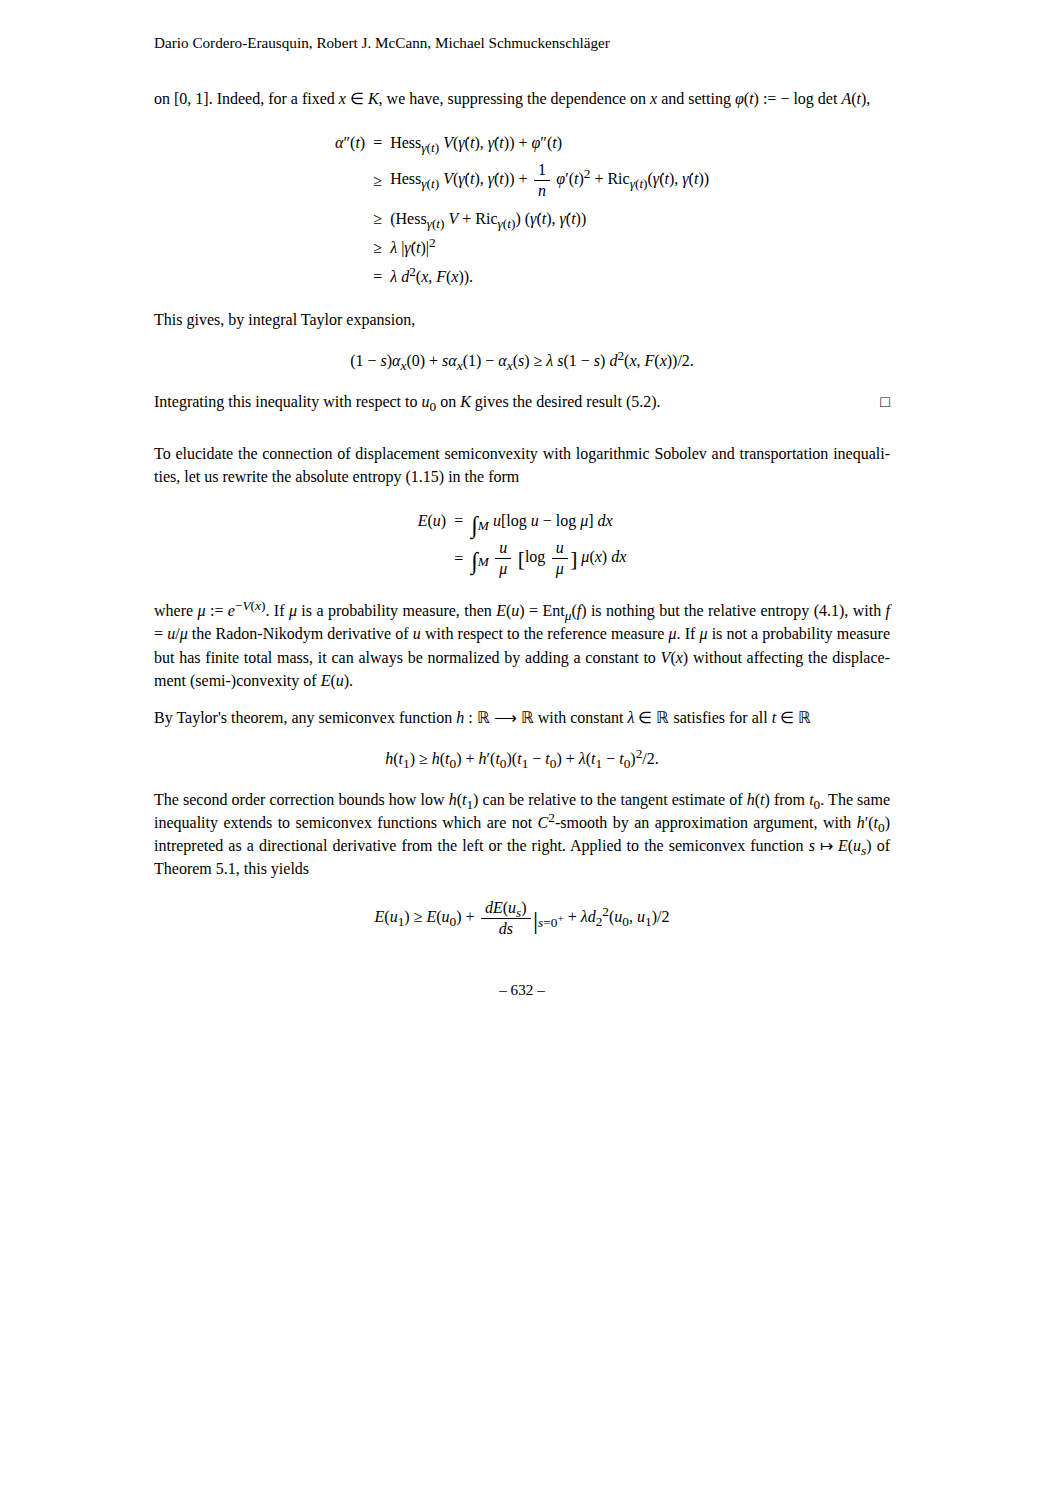Dario Cordero-Erausquin, Robert J. McCann, Michael Schmuckenschläger
on [0, 1]. Indeed, for a fixed x ∈ K, we have, suppressing the dependence on x and setting φ(t) := − log det A(t),
| α ″( t ) | = | Hess γ ( t ) V ( γ̇ ( t ), γ̇ ( t )) + φ ″( t ) |
| | ≥ | Hess γ ( t ) V ( γ̇ ( t ), γ̇ ( t )) + 1 n φ ′( t ) 2 + Ric γ ( t ) ( γ̇ ( t ), γ̇ ( t )) |
| | ≥ | (Hess γ ( t ) V + Ric γ ( t ) ) ( γ̇ ( t ), γ̇ ( t )) |
| | ≥ | λ / γ̇ ( t )/ 2 |
| | = | λ d 2 ( x , F ( x )). |
This gives, by integral Taylor expansion,
(1 − s)αx(0) + sαx(1) − αx(s) ≥ λ s(1 − s) d2(x, F(x))/2.
Integrating this inequality with respect to u0 on K gives the desired result (5.2). □
To elucidate the connection of displacement semiconvexity with logarithmic Sobolev and transportation inequalities, let us rewrite the absolute entropy (1.15) in the form
| E ( u ) | = | ∫ M u [log u − log μ ] dx |
| | = | ∫ M u μ [ log u μ ] μ ( x ) dx |
where μ := e−V(x). If μ is a probability measure, then E(u) = Entμ(f) is nothing but the relative entropy (4.1), with f = u/μ the Radon-Nikodym derivative of u with respect to the reference measure μ. If μ is not a probability measure but has finite total mass, it can always be normalized by adding a constant to V(x) without affecting the displacement (semi-)convexity of E(u).
By Taylor's theorem, any semiconvex function h : ℝ ⟶ ℝ with constant λ ∈ ℝ satisfies for all t ∈ ℝ
h(t1) ≥ h(t0) + h′(t0)(t1 − t0) + λ(t1 − t0)2/2.
The second order correction bounds how low h(t1) can be relative to the tangent estimate of h(t) from t0. The same inequality extends to semiconvex functions which are not C2-smooth by an approximation argument, with h′(t0) intrepreted as a directional derivative from the left or the right. Applied to the semiconvex function s ↦ E(us) of Theorem 5.1, this yields
E(u1) ≥ E(u0) + dE(us) ds|s=0+ + λd22(u0, u1)/2
– 632 –